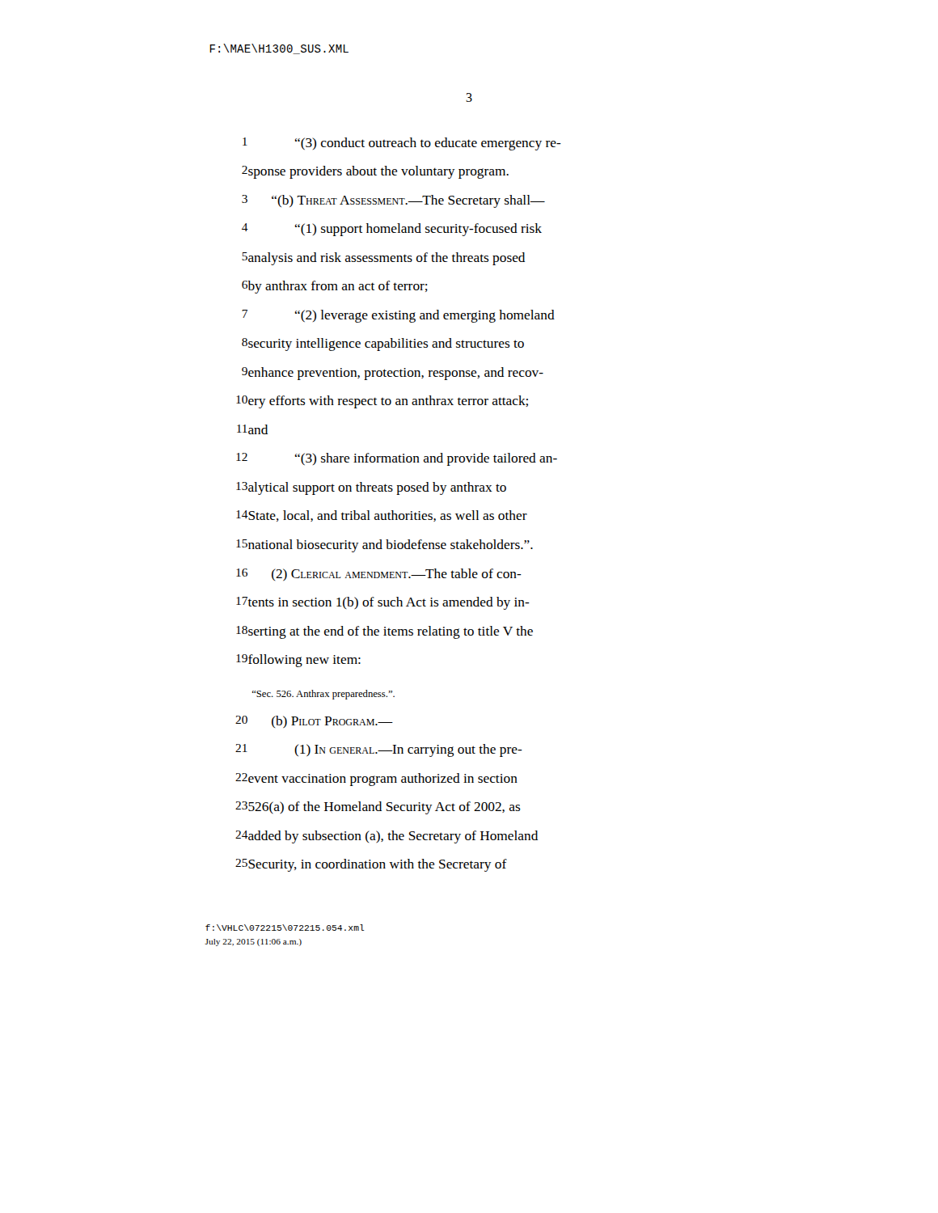F:\MAE\H1300_SUS.XML
3
| 1 | “(3) conduct outreach to educate emergency re- |
| 2 | sponse providers about the voluntary program. |
| 3 | “(b) Threat Assessment. —The Secretary shall— |
| 4 | “(1) support homeland security-focused risk |
| 5 | analysis and risk assessments of the threats posed |
| 6 | by anthrax from an act of terror; |
| 7 | “(2) leverage existing and emerging homeland |
| 8 | security intelligence capabilities and structures to |
| 9 | enhance prevention, protection, response, and recov- |
| 10 | ery efforts with respect to an anthrax terror attack; |
| 11 | and |
| 12 | “(3) share information and provide tailored an- |
| 13 | alytical support on threats posed by anthrax to |
| 14 | State, local, and tribal authorities, as well as other |
| 15 | national biosecurity and biodefense stakeholders.”. |
| 16 | (2) Clerical amendment. —The table of con- |
| 17 | tents in section 1(b) of such Act is amended by in- |
| 18 | serting at the end of the items relating to title V the |
| 19 | following new item: |
| | “Sec. 526. Anthrax preparedness.”. |
| 20 | (b) Pilot Program. — |
| 21 | (1) In general. —In carrying out the pre- |
| 22 | event vaccination program authorized in section |
| 23 | 526(a) of the Homeland Security Act of 2002, as |
| 24 | added by subsection (a), the Secretary of Homeland |
| 25 | Security, in coordination with the Secretary of |
f:\VHLC\072215\072215.054.xml
July 22, 2015 (11:06 a.m.)